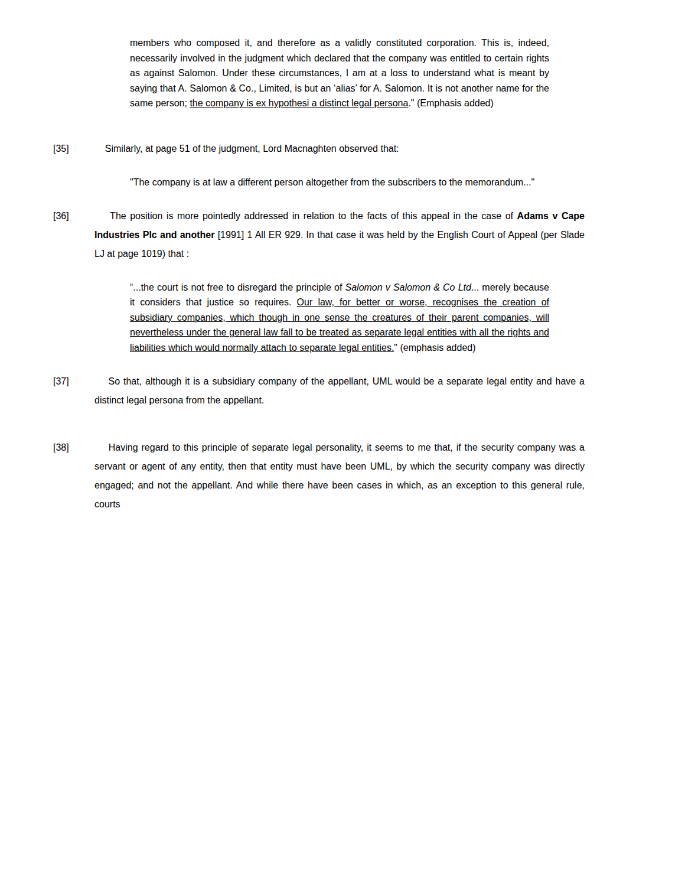members who composed it, and therefore as a validly constituted corporation. This is, indeed, necessarily involved in the judgment which declared that the company was entitled to certain rights as against Salomon. Under these circumstances, I am at a loss to understand what is meant by saying that A. Salomon & Co., Limited, is but an ‘alias’ for A. Salomon. It is not another name for the same person; the company is ex hypothesi a distinct legal persona." (Emphasis added)
[35] Similarly, at page 51 of the judgment, Lord Macnaghten observed that:
"The company is at law a different person altogether from the subscribers to the memorandum..."
[36] The position is more pointedly addressed in relation to the facts of this appeal in the case of Adams v Cape Industries Plc and another [1991] 1 All ER 929. In that case it was held by the English Court of Appeal (per Slade LJ at page 1019) that :
“...the court is not free to disregard the principle of Salomon v Salomon & Co Ltd... merely because it considers that justice so requires. Our law, for better or worse, recognises the creation of subsidiary companies, which though in one sense the creatures of their parent companies, will nevertheless under the general law fall to be treated as separate legal entities with all the rights and liabilities which would normally attach to separate legal entities." (emphasis added)
[37] So that, although it is a subsidiary company of the appellant, UML would be a separate legal entity and have a distinct legal persona from the appellant.
[38] Having regard to this principle of separate legal personality, it seems to me that, if the security company was a servant or agent of any entity, then that entity must have been UML, by which the security company was directly engaged; and not the appellant. And while there have been cases in which, as an exception to this general rule, courts